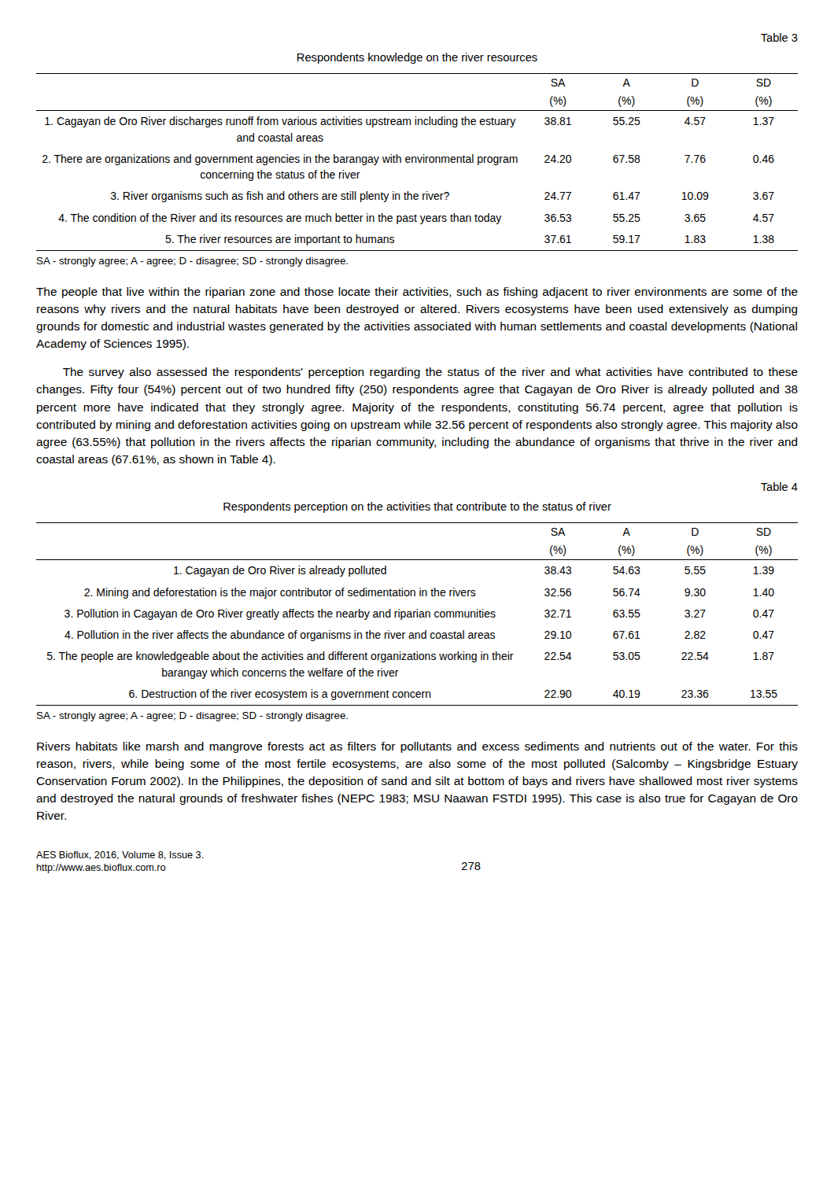Table 3
Respondents knowledge on the river resources
| | SA | A | D | SD |
| --- | --- | --- | --- | --- |
| | (%) | (%) | (%) | (%) |
| 1. Cagayan de Oro River discharges runoff from various activities upstream including the estuary and coastal areas | 38.81 | 55.25 | 4.57 | 1.37 |
| 2. There are organizations and government agencies in the barangay with environmental program concerning the status of the river | 24.20 | 67.58 | 7.76 | 0.46 |
| 3. River organisms such as fish and others are still plenty in the river? | 24.77 | 61.47 | 10.09 | 3.67 |
| 4. The condition of the River and its resources are much better in the past years than today | 36.53 | 55.25 | 3.65 | 4.57 |
| 5. The river resources are important to humans | 37.61 | 59.17 | 1.83 | 1.38 |
SA - strongly agree; A - agree; D - disagree; SD - strongly disagree.
The people that live within the riparian zone and those locate their activities, such as fishing adjacent to river environments are some of the reasons why rivers and the natural habitats have been destroyed or altered. Rivers ecosystems have been used extensively as dumping grounds for domestic and industrial wastes generated by the activities associated with human settlements and coastal developments (National Academy of Sciences 1995).
The survey also assessed the respondents' perception regarding the status of the river and what activities have contributed to these changes. Fifty four (54%) percent out of two hundred fifty (250) respondents agree that Cagayan de Oro River is already polluted and 38 percent more have indicated that they strongly agree. Majority of the respondents, constituting 56.74 percent, agree that pollution is contributed by mining and deforestation activities going on upstream while 32.56 percent of respondents also strongly agree. This majority also agree (63.55%) that pollution in the rivers affects the riparian community, including the abundance of organisms that thrive in the river and coastal areas (67.61%, as shown in Table 4).
Table 4
Respondents perception on the activities that contribute to the status of river
| | SA | A | D | SD |
| --- | --- | --- | --- | --- |
| | (%) | (%) | (%) | (%) |
| 1. Cagayan de Oro River is already polluted | 38.43 | 54.63 | 5.55 | 1.39 |
| 2. Mining and deforestation is the major contributor of sedimentation in the rivers | 32.56 | 56.74 | 9.30 | 1.40 |
| 3. Pollution in Cagayan de Oro River greatly affects the nearby and riparian communities | 32.71 | 63.55 | 3.27 | 0.47 |
| 4. Pollution in the river affects the abundance of organisms in the river and coastal areas | 29.10 | 67.61 | 2.82 | 0.47 |
| 5. The people are knowledgeable about the activities and different organizations working in their barangay which concerns the welfare of the river | 22.54 | 53.05 | 22.54 | 1.87 |
| 6. Destruction of the river ecosystem is a government concern | 22.90 | 40.19 | 23.36 | 13.55 |
SA - strongly agree; A - agree; D - disagree; SD - strongly disagree.
Rivers habitats like marsh and mangrove forests act as filters for pollutants and excess sediments and nutrients out of the water. For this reason, rivers, while being some of the most fertile ecosystems, are also some of the most polluted (Salcomby – Kingsbridge Estuary Conservation Forum 2002). In the Philippines, the deposition of sand and silt at bottom of bays and rivers have shallowed most river systems and destroyed the natural grounds of freshwater fishes (NEPC 1983; MSU Naawan FSTDI 1995). This case is also true for Cagayan de Oro River.
AES Bioflux, 2016, Volume 8, Issue 3.
http://www.aes.bioflux.com.ro
278